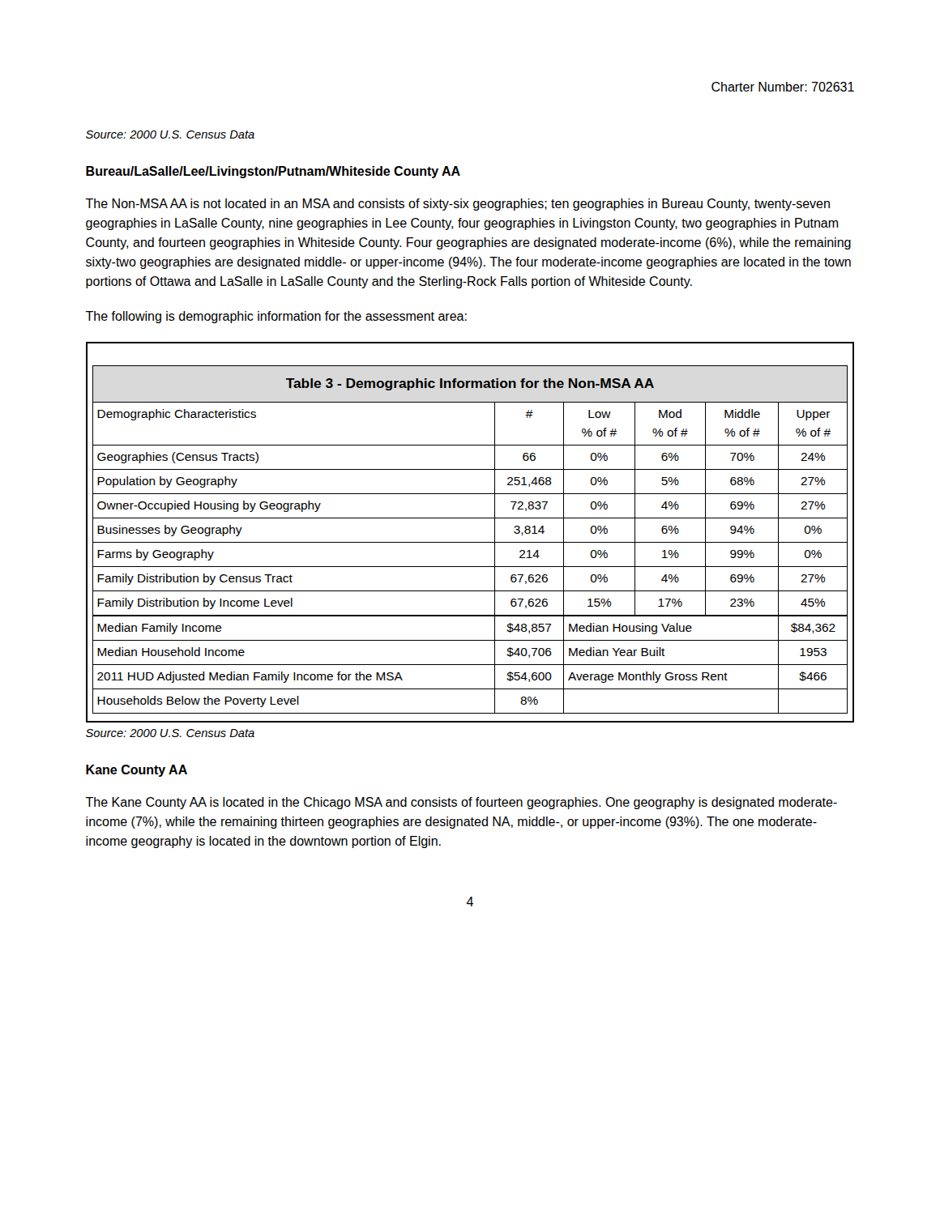Charter Number: 702631
Source: 2000 U.S. Census Data
Bureau/LaSalle/Lee/Livingston/Putnam/Whiteside County AA
The Non-MSA AA is not located in an MSA and consists of sixty-six geographies; ten geographies in Bureau County, twenty-seven geographies in LaSalle County, nine geographies in Lee County, four geographies in Livingston County, two geographies in Putnam County, and fourteen geographies in Whiteside County. Four geographies are designated moderate-income (6%), while the remaining sixty-two geographies are designated middle- or upper-income (94%). The four moderate-income geographies are located in the town portions of Ottawa and LaSalle in LaSalle County and the Sterling-Rock Falls portion of Whiteside County.
The following is demographic information for the assessment area:
Table 3 - Demographic Information for the Non-MSA AA
| Demographic Characteristics | # | Low % of # | Mod % of # | Middle % of # | Upper % of # |
| Geographies (Census Tracts) | 66 | 0% | 6% | 70% | 24% |
| Population by Geography | 251,468 | 0% | 5% | 68% | 27% |
| Owner-Occupied Housing by Geography | 72,837 | 0% | 4% | 69% | 27% |
| Businesses by Geography | 3,814 | 0% | 6% | 94% | 0% |
| Farms by Geography | 214 | 0% | 1% | 99% | 0% |
| Family Distribution by Census Tract | 67,626 | 0% | 4% | 69% | 27% |
| Family Distribution by Income Level | 67,626 | 15% | 17% | 23% | 45% |
| Median Family Income | $48,857 | Median Housing Value | $84,362 |
| Median Household Income | $40,706 | Median Year Built | 1953 |
| 2011 HUD Adjusted Median Family Income for the MSA | $54,600 | Average Monthly Gross Rent | $466 |
| Households Below the Poverty Level | 8% | | |
Source: 2000 U.S. Census Data
Kane County AA
The Kane County AA is located in the Chicago MSA and consists of fourteen geographies. One geography is designated moderate-income (7%), while the remaining thirteen geographies are designated NA, middle-, or upper-income (93%). The one moderate-income geography is located in the downtown portion of Elgin.
4